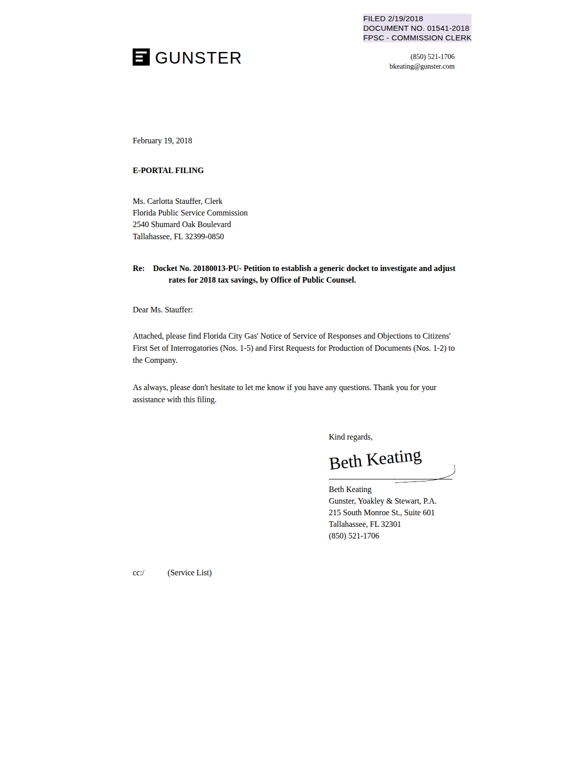FILED 2/19/2018
DOCUMENT NO. 01541-2018
FPSC - COMMISSION CLERK
GUNSTER
(850) 521-1706
bkeating@gunster.com
February 19, 2018
E-PORTAL FILING
Ms. Carlotta Stauffer, Clerk
Florida Public Service Commission
2540 Shumard Oak Boulevard
Tallahassee, FL 32399-0850
Re:
Docket No. 20180013-PU- Petition to establish a generic docket to investigate and adjust rates for 2018 tax savings, by Office of Public Counsel.
Dear Ms. Stauffer:
Attached, please find Florida City Gas' Notice of Service of Responses and Objections to Citizens' First Set of Interrogatories (Nos. 1-5) and First Requests for Production of Documents (Nos. 1-2) to the Company.
As always, please don't hesitate to let me know if you have any questions. Thank you for your assistance with this filing.
Kind regards,
Beth Keating
Beth Keating
Gunster, Yoakley & Stewart, P.A.
215 South Monroe St., Suite 601
Tallahassee, FL 32301
(850) 521-1706
cc:/(Service List)